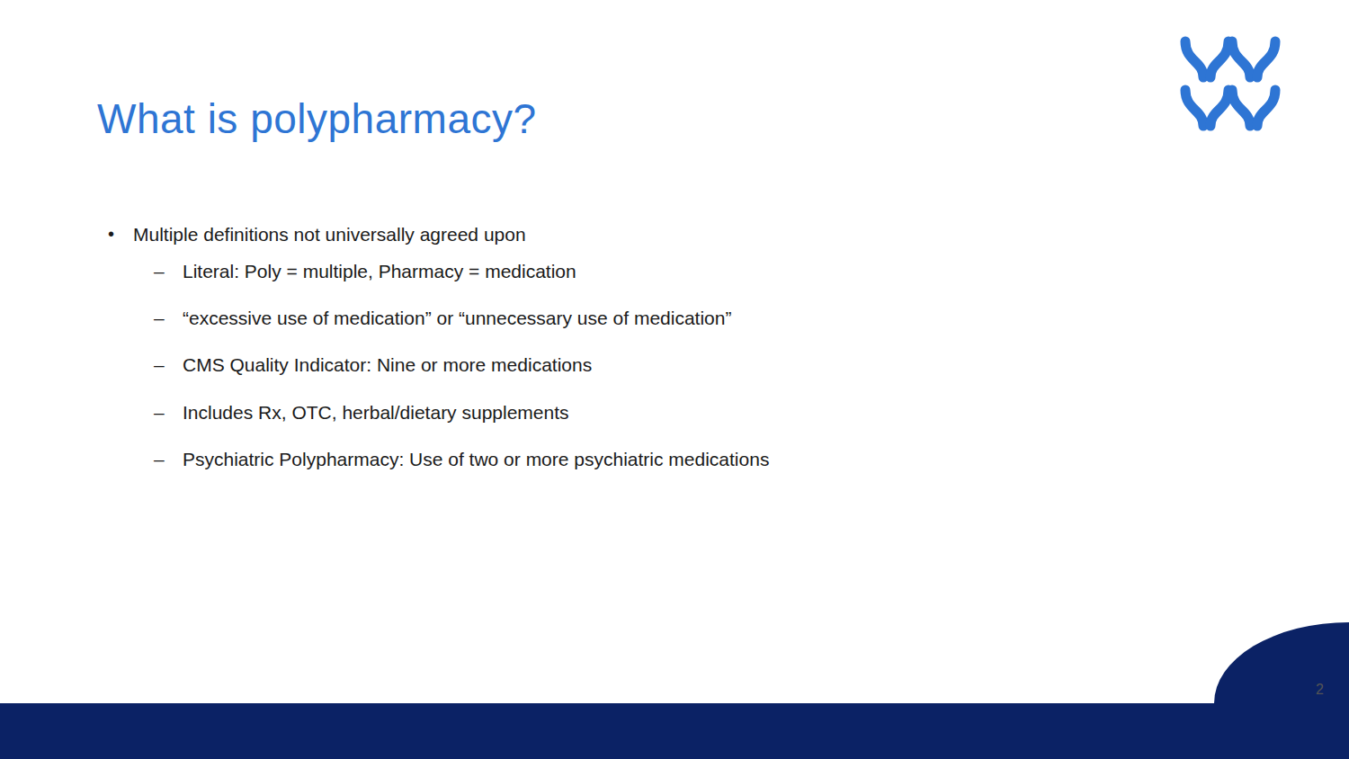What is polypharmacy?
Multiple definitions not universally agreed upon
Literal: Poly = multiple, Pharmacy = medication
“excessive use of medication” or “unnecessary use of medication”
CMS Quality Indicator: Nine or more medications
Includes Rx, OTC, herbal/dietary supplements
Psychiatric Polypharmacy: Use of two or more psychiatric medications
2